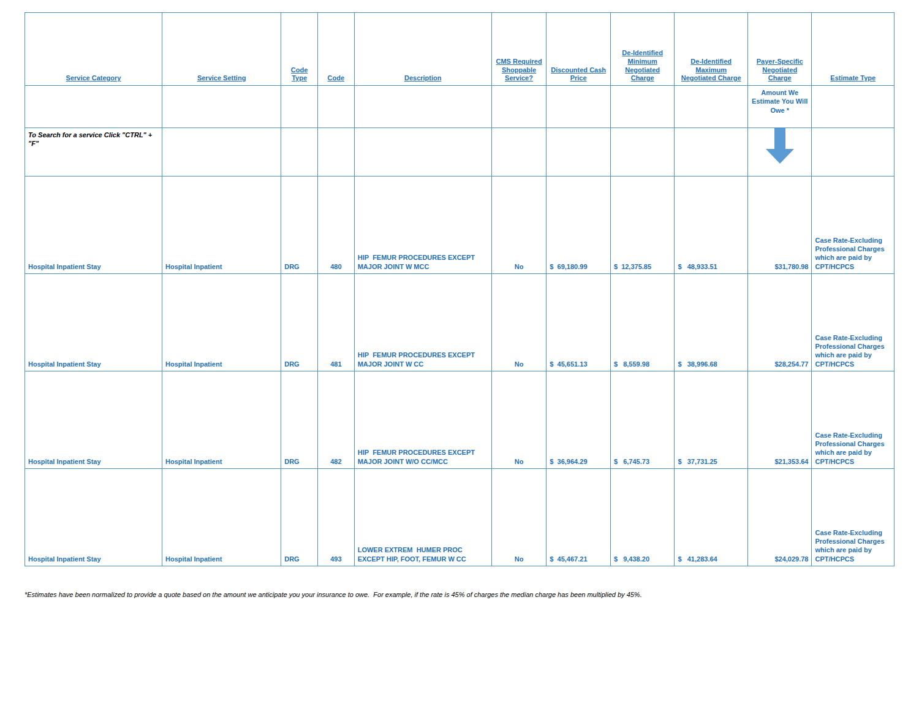| | | | | | | | | | Amount We Estimate You Will Owe * | |
| To Search for a service Click "CTRL" + "F" | | | | | | | | | | |
| Service Category | Service Setting | Code Type | Code | Description | CMS Required Shoppable Service? | Discounted Cash Price | De-Identified Minimum Negotiated Charge | De-Identified Maximum Negotiated Charge | Payer-Specific Negotiated Charge | Estimate Type |
| Hospital Inpatient Stay | Hospital Inpatient | DRG | 480 | HIP FEMUR PROCEDURES EXCEPT MAJOR JOINT W MCC | No | $ 69,180.99 | $ 12,375.85 | $ 48,933.51 | $31,780.98 | Case Rate-Excluding Professional Charges which are paid by CPT/HCPCS |
| Hospital Inpatient Stay | Hospital Inpatient | DRG | 481 | HIP FEMUR PROCEDURES EXCEPT MAJOR JOINT W CC | No | $ 45,651.13 | $ 8,559.98 | $ 38,996.68 | $28,254.77 | Case Rate-Excluding Professional Charges which are paid by CPT/HCPCS |
| Hospital Inpatient Stay | Hospital Inpatient | DRG | 482 | HIP FEMUR PROCEDURES EXCEPT MAJOR JOINT W/O CC/MCC | No | $ 36,964.29 | $ 6,745.73 | $ 37,731.25 | $21,353.64 | Case Rate-Excluding Professional Charges which are paid by CPT/HCPCS |
| Hospital Inpatient Stay | Hospital Inpatient | DRG | 493 | LOWER EXTREM HUMER PROC EXCEPT HIP, FOOT, FEMUR W CC | No | $ 45,467.21 | $ 9,438.20 | $ 41,283.64 | $24,029.78 | Case Rate-Excluding Professional Charges which are paid by CPT/HCPCS |
*Estimates have been normalized to provide a quote based on the amount we anticipate you your insurance to owe. For example, if the rate is 45% of charges the median charge has been multiplied by 45%.